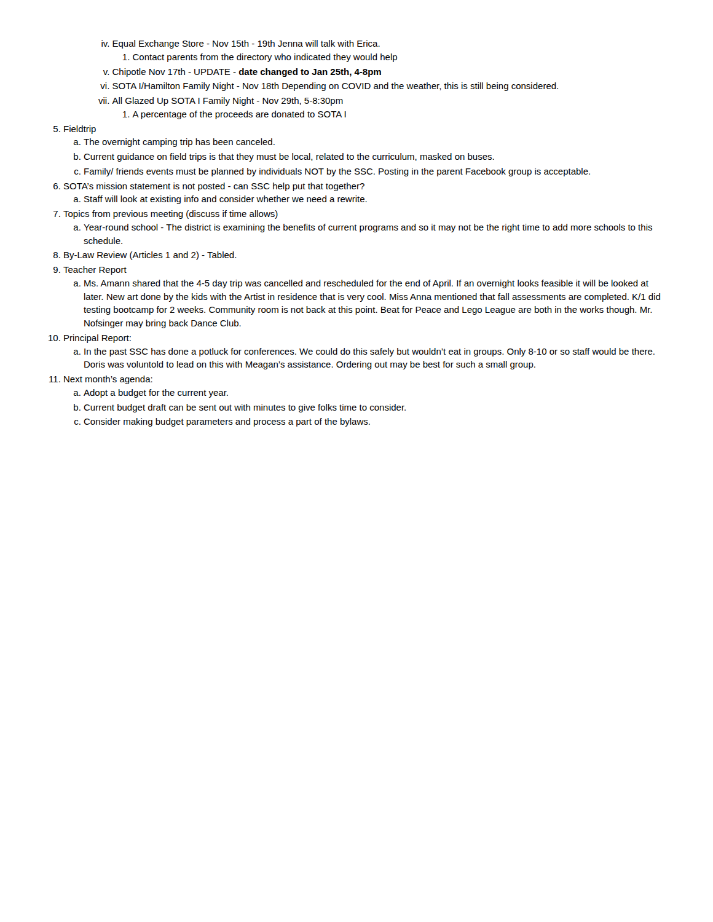Equal Exchange Store - Nov 15th - 19th Jenna will talk with Erica.
Contact parents from the directory who indicated they would help
Chipotle Nov 17th - UPDATE - date changed to Jan 25th, 4-8pm
SOTA I/Hamilton Family Night - Nov 18th Depending on COVID and the weather, this is still being considered.
All Glazed Up SOTA I Family Night - Nov 29th, 5-8:30pm
A percentage of the proceeds are donated to SOTA I
Fieldtrip
The overnight camping trip has been canceled.
Current guidance on field trips is that they must be local, related to the curriculum, masked on buses.
Family/ friends events must be planned by individuals NOT by the SSC. Posting in the parent Facebook group is acceptable.
SOTA’s mission statement is not posted - can SSC help put that together?
Staff will look at existing info and consider whether we need a rewrite.
Topics from previous meeting (discuss if time allows)
Year-round school - The district is examining the benefits of current programs and so it may not be the right time to add more schools to this schedule.
By-Law Review (Articles 1 and 2) - Tabled.
Teacher Report
Ms. Amann shared that the 4-5 day trip was cancelled and rescheduled for the end of April. If an overnight looks feasible it will be looked at later. New art done by the kids with the Artist in residence that is very cool. Miss Anna mentioned that fall assessments are completed. K/1 did testing bootcamp for 2 weeks. Community room is not back at this point. Beat for Peace and Lego League are both in the works though. Mr. Nofsinger may bring back Dance Club.
Principal Report:
In the past SSC has done a potluck for conferences. We could do this safely but wouldn’t eat in groups. Only 8-10 or so staff would be there. Doris was voluntold to lead on this with Meagan’s assistance. Ordering out may be best for such a small group.
Next month’s agenda:
Adopt a budget for the current year.
Current budget draft can be sent out with minutes to give folks time to consider.
Consider making budget parameters and process a part of the bylaws.